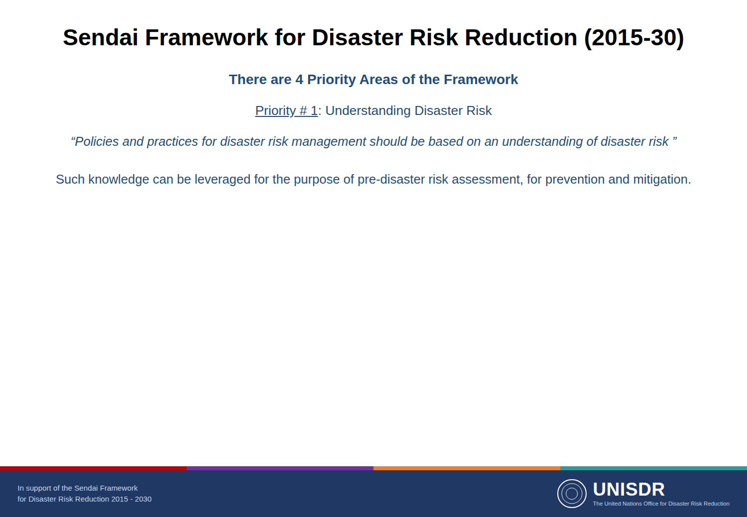Sendai Framework for Disaster Risk Reduction (2015-30)
There are 4 Priority Areas of the Framework
Priority # 1: Understanding Disaster Risk
“Policies and practices for disaster risk management should be based on an understanding of disaster risk ”
Such knowledge can be leveraged for the purpose of pre-disaster risk assessment, for prevention and mitigation.
In support of the Sendai Framework
for Disaster Risk Reduction 2015 - 2030
UNISDR The United Nations Office for Disaster Risk Reduction